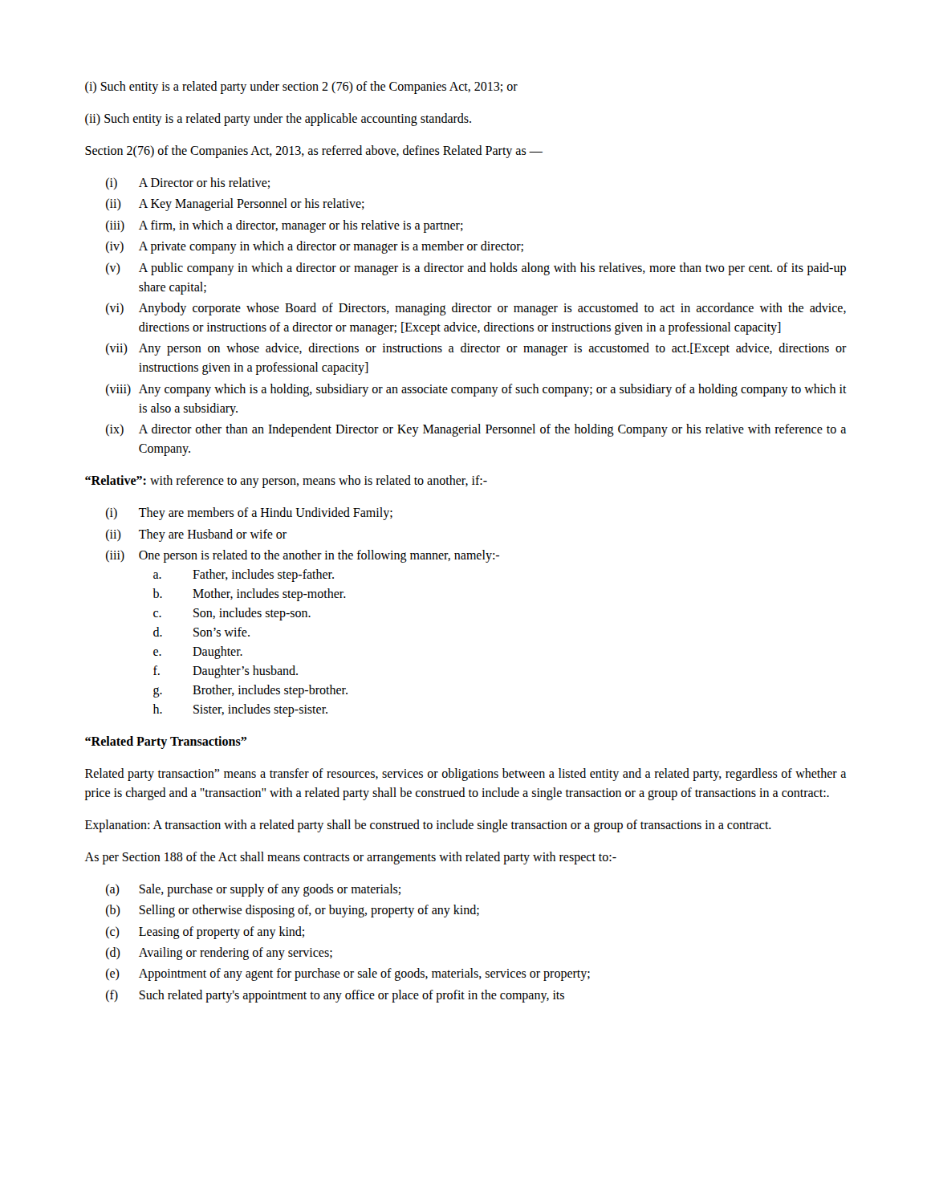(i) Such entity is a related party under section 2 (76) of the Companies Act, 2013; or
(ii) Such entity is a related party under the applicable accounting standards.
Section 2(76) of the Companies Act, 2013, as referred above, defines Related Party as —
(i) A Director or his relative;
(ii) A Key Managerial Personnel or his relative;
(iii) A firm, in which a director, manager or his relative is a partner;
(iv) A private company in which a director or manager is a member or director;
(v) A public company in which a director or manager is a director and holds along with his relatives, more than two per cent. of its paid-up share capital;
(vi) Anybody corporate whose Board of Directors, managing director or manager is accustomed to act in accordance with the advice, directions or instructions of a director or manager; [Except advice, directions or instructions given in a professional capacity]
(vii) Any person on whose advice, directions or instructions a director or manager is accustomed to act.[Except advice, directions or instructions given in a professional capacity]
(viii) Any company which is a holding, subsidiary or an associate company of such company; or a subsidiary of a holding company to which it is also a subsidiary.
(ix) A director other than an Independent Director or Key Managerial Personnel of the holding Company or his relative with reference to a Company.
“Relative”: with reference to any person, means who is related to another, if:-
(i) They are members of a Hindu Undivided Family;
(ii) They are Husband or wife or
(iii) One person is related to the another in the following manner, namely:-
a. Father, includes step-father.
b. Mother, includes step-mother.
c. Son, includes step-son.
d. Son’s wife.
e. Daughter.
f. Daughter’s husband.
g. Brother, includes step-brother.
h. Sister, includes step-sister.
“Related Party Transactions”
Related party transaction” means a transfer of resources, services or obligations between a listed entity and a related party, regardless of whether a price is charged and a "transaction" with a related party shall be construed to include a single transaction or a group of transactions in a contract:.
Explanation: A transaction with a related party shall be construed to include single transaction or a group of transactions in a contract.
As per Section 188 of the Act shall means contracts or arrangements with related party with respect to:-
(a) Sale, purchase or supply of any goods or materials;
(b) Selling or otherwise disposing of, or buying, property of any kind;
(c) Leasing of property of any kind;
(d) Availing or rendering of any services;
(e) Appointment of any agent for purchase or sale of goods, materials, services or property;
(f) Such related party's appointment to any office or place of profit in the company, its